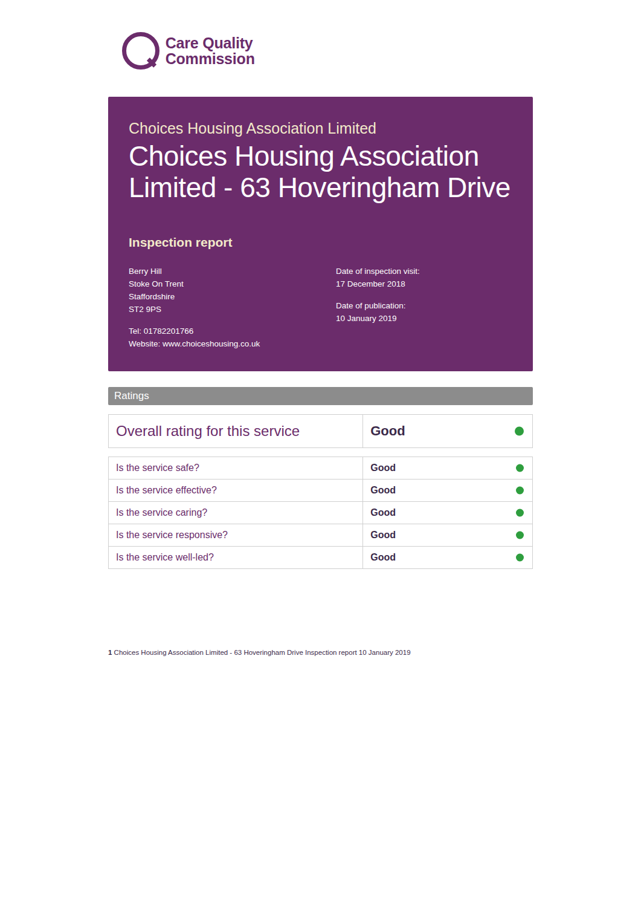Care Quality Commission
Choices Housing Association Limited
Choices Housing Association Limited - 63 Hoveringham Drive
Inspection report
Berry Hill
Stoke On Trent
Staffordshire
ST2 9PS
Tel: 01782201766
Website: www.choiceshousing.co.uk
Date of inspection visit:
17 December 2018
Date of publication:
10 January 2019
Ratings
| Overall rating for this service | Good |
| Is the service safe? | Good |
| Is the service effective? | Good |
| Is the service caring? | Good |
| Is the service responsive? | Good |
| Is the service well-led? | Good |
1 Choices Housing Association Limited - 63 Hoveringham Drive Inspection report 10 January 2019